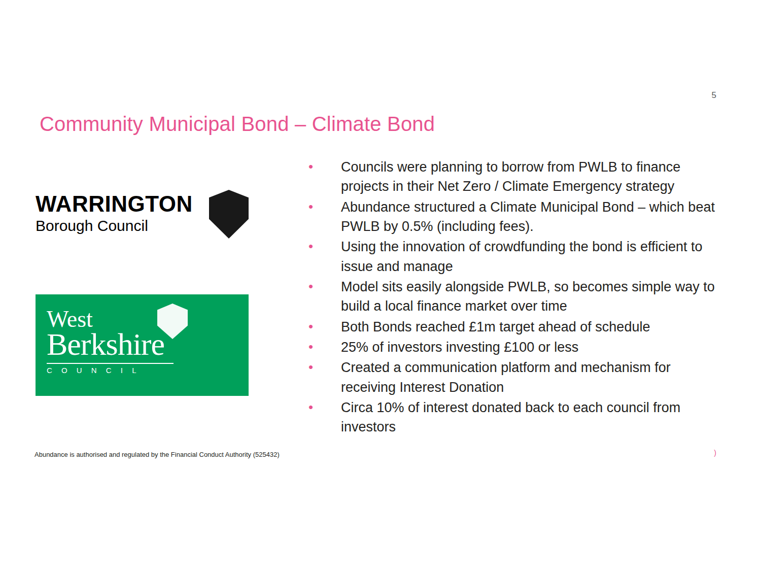5
Community Municipal Bond – Climate Bond
WARRINGTON Borough Council
West Berkshire C O U N C I L
Councils were planning to borrow from PWLB to finance projects in their Net Zero / Climate Emergency strategy
Abundance structured a Climate Municipal Bond – which beat PWLB by 0.5% (including fees).
Using the innovation of crowdfunding the bond is efficient to issue and manage
Model sits easily alongside PWLB, so becomes simple way to build a local finance market over time
Both Bonds reached £1m target ahead of schedule
25% of investors investing £100 or less
Created a communication platform and mechanism for receiving Interest Donation
Circa 10% of interest donated back to each council from investors
Abundance is authorised and regulated by the Financial Conduct Authority (525432)
)